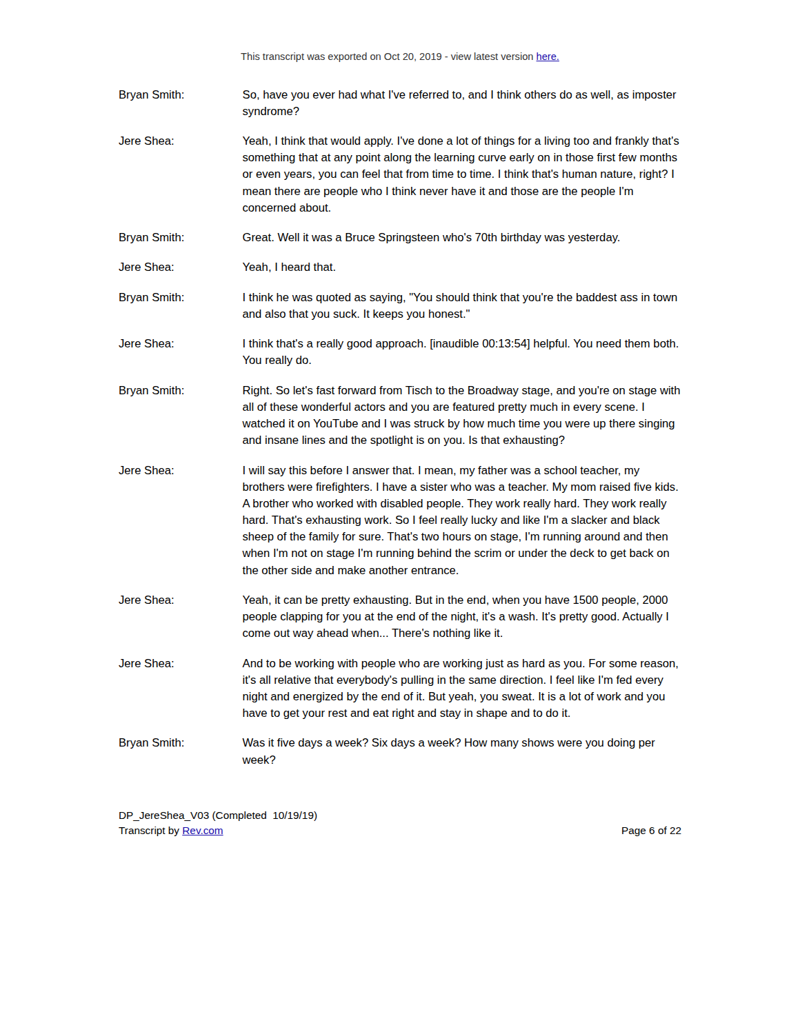This transcript was exported on Oct 20, 2019 - view latest version here.
| Bryan Smith: | So, have you ever had what I've referred to, and I think others do as well, as imposter syndrome? |
| Jere Shea: | Yeah, I think that would apply. I've done a lot of things for a living too and frankly that's something that at any point along the learning curve early on in those first few months or even years, you can feel that from time to time. I think that's human nature, right? I mean there are people who I think never have it and those are the people I'm concerned about. |
| Bryan Smith: | Great. Well it was a Bruce Springsteen who's 70th birthday was yesterday. |
| Jere Shea: | Yeah, I heard that. |
| Bryan Smith: | I think he was quoted as saying, "You should think that you're the baddest ass in town and also that you suck. It keeps you honest." |
| Jere Shea: | I think that's a really good approach. [inaudible 00:13:54] helpful. You need them both. You really do. |
| Bryan Smith: | Right. So let's fast forward from Tisch to the Broadway stage, and you're on stage with all of these wonderful actors and you are featured pretty much in every scene. I watched it on YouTube and I was struck by how much time you were up there singing and insane lines and the spotlight is on you. Is that exhausting? |
| Jere Shea: | I will say this before I answer that. I mean, my father was a school teacher, my brothers were firefighters. I have a sister who was a teacher. My mom raised five kids. A brother who worked with disabled people. They work really hard. They work really hard. That's exhausting work. So I feel really lucky and like I'm a slacker and black sheep of the family for sure. That's two hours on stage, I'm running around and then when I'm not on stage I'm running behind the scrim or under the deck to get back on the other side and make another entrance. |
| Jere Shea: | Yeah, it can be pretty exhausting. But in the end, when you have 1500 people, 2000 people clapping for you at the end of the night, it's a wash. It's pretty good. Actually I come out way ahead when... There's nothing like it. |
| Jere Shea: | And to be working with people who are working just as hard as you. For some reason, it's all relative that everybody's pulling in the same direction. I feel like I'm fed every night and energized by the end of it. But yeah, you sweat. It is a lot of work and you have to get your rest and eat right and stay in shape and to do it. |
| Bryan Smith: | Was it five days a week? Six days a week? How many shows were you doing per week? |
DP_JereShea_V03 (Completed 10/19/19)
Transcript by Rev.com
Page 6 of 22